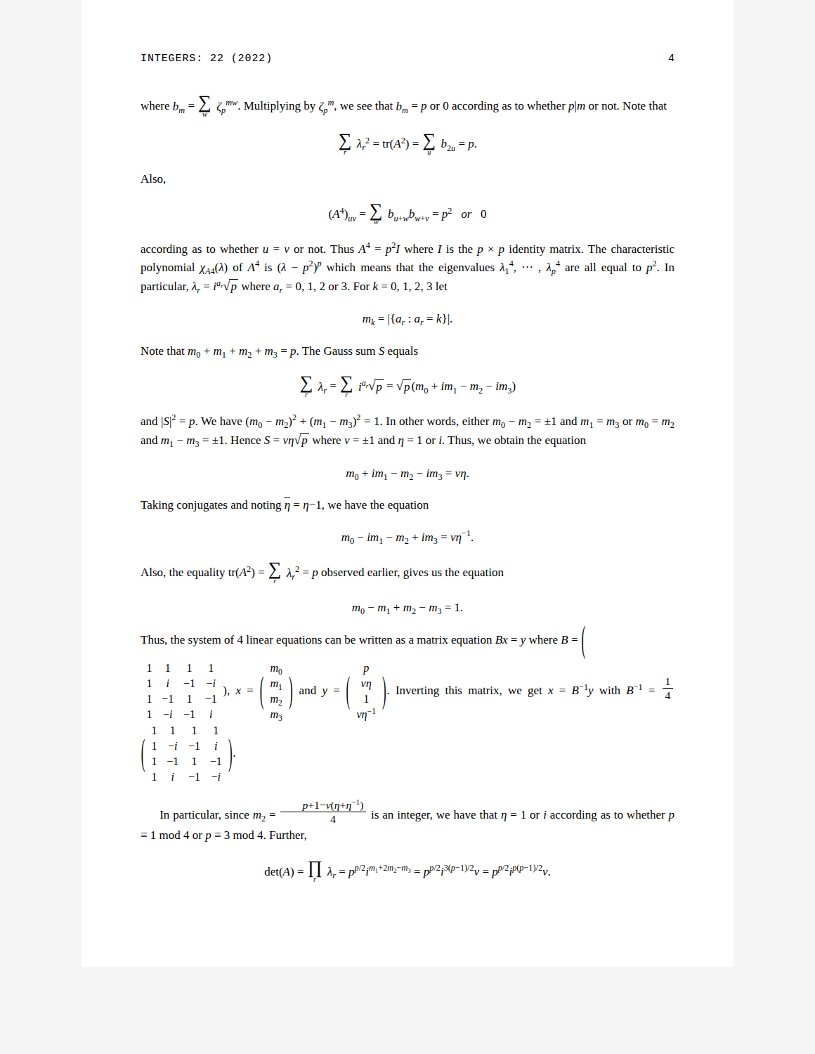INTEGERS: 22 (2022) 4
where bm = ∑w ζpmw. Multiplying by ζpm, we see that bm = p or 0 according as to whether p|m or not. Note that
∑r λr2 = tr(A2) = ∑u b2u = p.
Also,
(A4)uv = ∑w bu+wbw+v = p2 or 0
according as to whether u = v or not. Thus A4 = p2I where I is the p × p identity matrix. The characteristic polynomial χA4(λ) of A4 is (λ − p2)p which means that the eigenvalues λ14, ··· , λp4 are all equal to p2. In particular, λr = iar√p where ar = 0, 1, 2 or 3. For k = 0, 1, 2, 3 let
mk = |{ar : ar = k}|.
Note that m0 + m1 + m2 + m3 = p. The Gauss sum S equals
∑r λr = ∑r iar√p = √p(m0 + im1 − m2 − im3)
and |S|2 = p. We have (m0 − m2)2 + (m1 − m3)2 = 1. In other words, either m0 − m2 = ±1 and m1 = m3 or m0 = m2 and m1 − m3 = ±1. Hence S = vη√p where v = ±1 and η = 1 or i. Thus, we obtain the equation
m0 + im1 − m2 − im3 = vη.
Taking conjugates and noting η = η−1, we have the equation
m0 − im1 − m2 + im3 = vη−1.
Also, the equality tr(A2) = ∑r λr2 = p observed earlier, gives us the equation
m0 − m1 + m2 − m3 = 1.
Thus, the system of 4 linear equations can be written as a matrix equation Bx = y where B = (
| 1 | 1 | 1 | 1 |
| 1 | i | −1 | − i |
| 1 | −1 | 1 | −1 |
| 1 | − i | −1 | i |
), x = (
| m 0 |
| m 1 |
| m 2 |
| m 3 |
) and y = (
| p |
| vη |
| 1 |
| vη −1 |
). Inverting this matrix, we get x = B−1y with B−1 = 14 (
| 1 | 1 | 1 | 1 |
| 1 | − i | −1 | i |
| 1 | −1 | 1 | −1 |
| 1 | i | −1 | − i |
).
In particular, since m2 = p+1−v(η+η−1) 4 is an integer, we have that η = 1 or i according as to whether p ≡ 1 mod 4 or p ≡ 3 mod 4. Further,
det(A) = ∏r λr = pp/2im1+2m2−m3 = pp/2i3(p−1)/2v = pp/2ip(p−1)/2v.